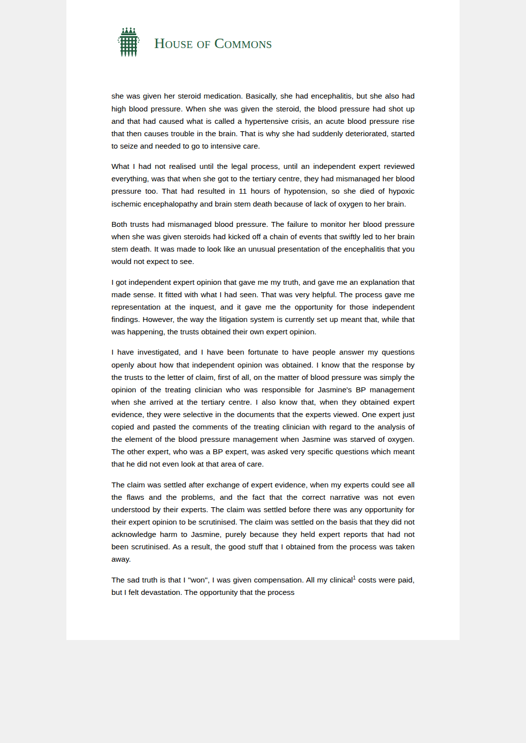HOUSE OF COMMONS
she was given her steroid medication. Basically, she had encephalitis, but she also had high blood pressure. When she was given the steroid, the blood pressure had shot up and that had caused what is called a hypertensive crisis, an acute blood pressure rise that then causes trouble in the brain. That is why she had suddenly deteriorated, started to seize and needed to go to intensive care.
What I had not realised until the legal process, until an independent expert reviewed everything, was that when she got to the tertiary centre, they had mismanaged her blood pressure too. That had resulted in 11 hours of hypotension, so she died of hypoxic ischemic encephalopathy and brain stem death because of lack of oxygen to her brain.
Both trusts had mismanaged blood pressure. The failure to monitor her blood pressure when she was given steroids had kicked off a chain of events that swiftly led to her brain stem death. It was made to look like an unusual presentation of the encephalitis that you would not expect to see.
I got independent expert opinion that gave me my truth, and gave me an explanation that made sense. It fitted with what I had seen. That was very helpful. The process gave me representation at the inquest, and it gave me the opportunity for those independent findings. However, the way the litigation system is currently set up meant that, while that was happening, the trusts obtained their own expert opinion.
I have investigated, and I have been fortunate to have people answer my questions openly about how that independent opinion was obtained. I know that the response by the trusts to the letter of claim, first of all, on the matter of blood pressure was simply the opinion of the treating clinician who was responsible for Jasmine's BP management when she arrived at the tertiary centre. I also know that, when they obtained expert evidence, they were selective in the documents that the experts viewed. One expert just copied and pasted the comments of the treating clinician with regard to the analysis of the element of the blood pressure management when Jasmine was starved of oxygen. The other expert, who was a BP expert, was asked very specific questions which meant that he did not even look at that area of care.
The claim was settled after exchange of expert evidence, when my experts could see all the flaws and the problems, and the fact that the correct narrative was not even understood by their experts. The claim was settled before there was any opportunity for their expert opinion to be scrutinised. The claim was settled on the basis that they did not acknowledge harm to Jasmine, purely because they held expert reports that had not been scrutinised. As a result, the good stuff that I obtained from the process was taken away.
The sad truth is that I "won", I was given compensation. All my clinical1 costs were paid, but I felt devastation. The opportunity that the process